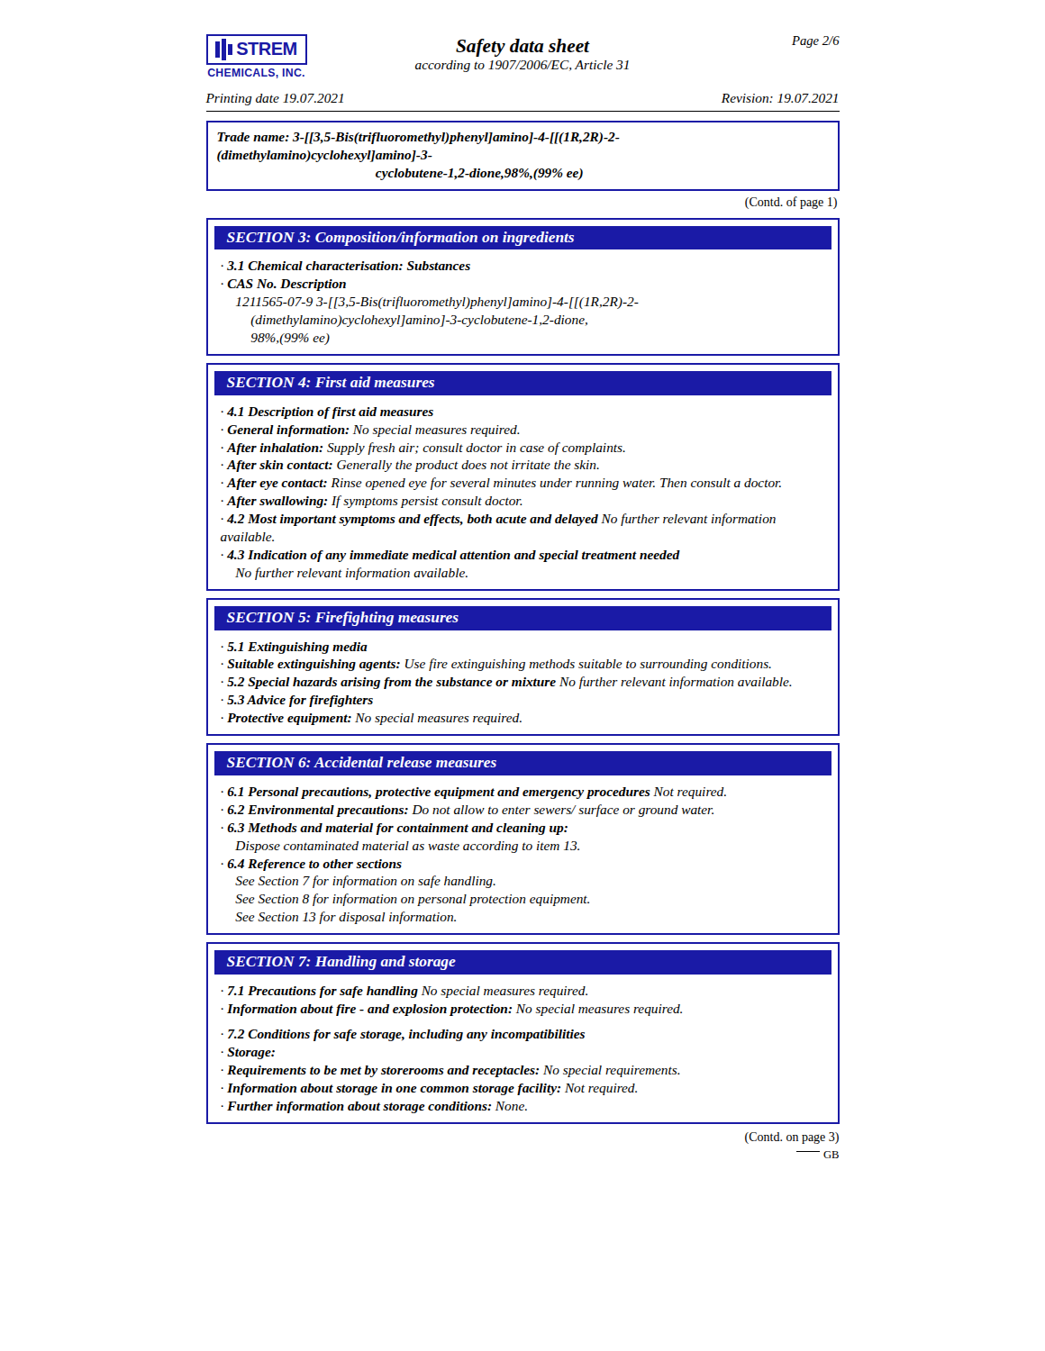STREM
CHEMICALS, INC.
Page 2/6
Safety data sheet
according to 1907/2006/EC, Article 31
Printing date 19.07.2021 Revision: 19.07.2021
Trade name: 3-[[3,5-Bis(trifluoromethyl)phenyl]amino]-4-[[(1R,2R)-2-(dimethylamino)cyclohexyl]amino]-3-
cyclobutene-1,2-dione,98%,(99% ee)
(Contd. of page 1)
SECTION 3: Composition/information on ingredients
· 3.1 Chemical characterisation: Substances
· CAS No. Description
1211565-07-9 3-[[3,5-Bis(trifluoromethyl)phenyl]amino]-4-[[(1R,2R)-2-
(dimethylamino)cyclohexyl]amino]-3-cyclobutene-1,2-dione,
98%,(99% ee)
SECTION 4: First aid measures
· 4.1 Description of first aid measures
· General information: No special measures required.
· After inhalation: Supply fresh air; consult doctor in case of complaints.
· After skin contact: Generally the product does not irritate the skin.
· After eye contact: Rinse opened eye for several minutes under running water. Then consult a doctor.
· After swallowing: If symptoms persist consult doctor.
· 4.2 Most important symptoms and effects, both acute and delayed No further relevant information available.
· 4.3 Indication of any immediate medical attention and special treatment needed
No further relevant information available.
SECTION 5: Firefighting measures
· 5.1 Extinguishing media
· Suitable extinguishing agents: Use fire extinguishing methods suitable to surrounding conditions.
· 5.2 Special hazards arising from the substance or mixture No further relevant information available.
· 5.3 Advice for firefighters
· Protective equipment: No special measures required.
SECTION 6: Accidental release measures
· 6.1 Personal precautions, protective equipment and emergency procedures Not required.
· 6.2 Environmental precautions: Do not allow to enter sewers/ surface or ground water.
· 6.3 Methods and material for containment and cleaning up:
Dispose contaminated material as waste according to item 13.
· 6.4 Reference to other sections
See Section 7 for information on safe handling.
See Section 8 for information on personal protection equipment.
See Section 13 for disposal information.
SECTION 7: Handling and storage
· 7.1 Precautions for safe handling No special measures required.
· Information about fire - and explosion protection: No special measures required.
· 7.2 Conditions for safe storage, including any incompatibilities
· Storage:
· Requirements to be met by storerooms and receptacles: No special requirements.
· Information about storage in one common storage facility: Not required.
· Further information about storage conditions: None.
(Contd. on page 3)
GB